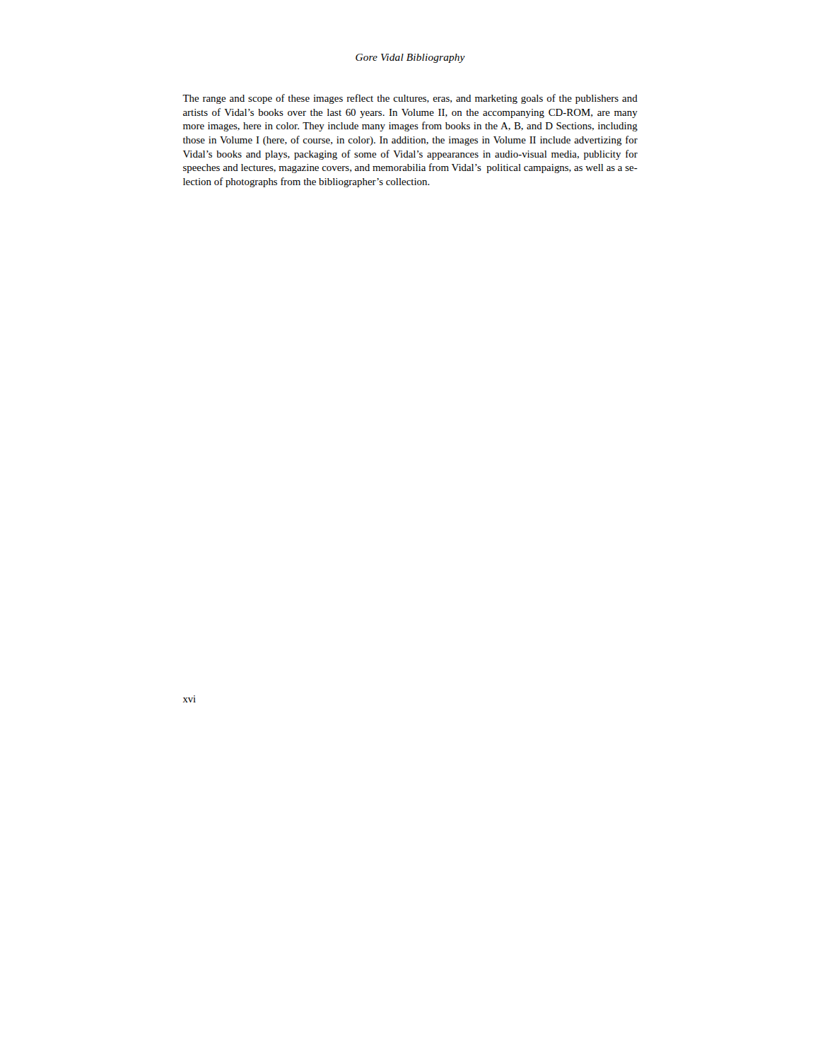Gore Vidal Bibliography
The range and scope of these images reflect the cultures, eras, and marketing goals of the publishers and artists of Vidal’s books over the last 60 years. In Volume II, on the accompanying CD-ROM, are many more images, here in color. They include many images from books in the A, B, and D Sections, including those in Volume I (here, of course, in color). In addition, the images in Volume II include advertizing for Vidal’s books and plays, packaging of some of Vidal’s appearances in audio-visual media, publicity for speeches and lectures, magazine covers, and memorabilia from Vidal’s political campaigns, as well as a selection of photographs from the bibliographer’s collection.
xvi